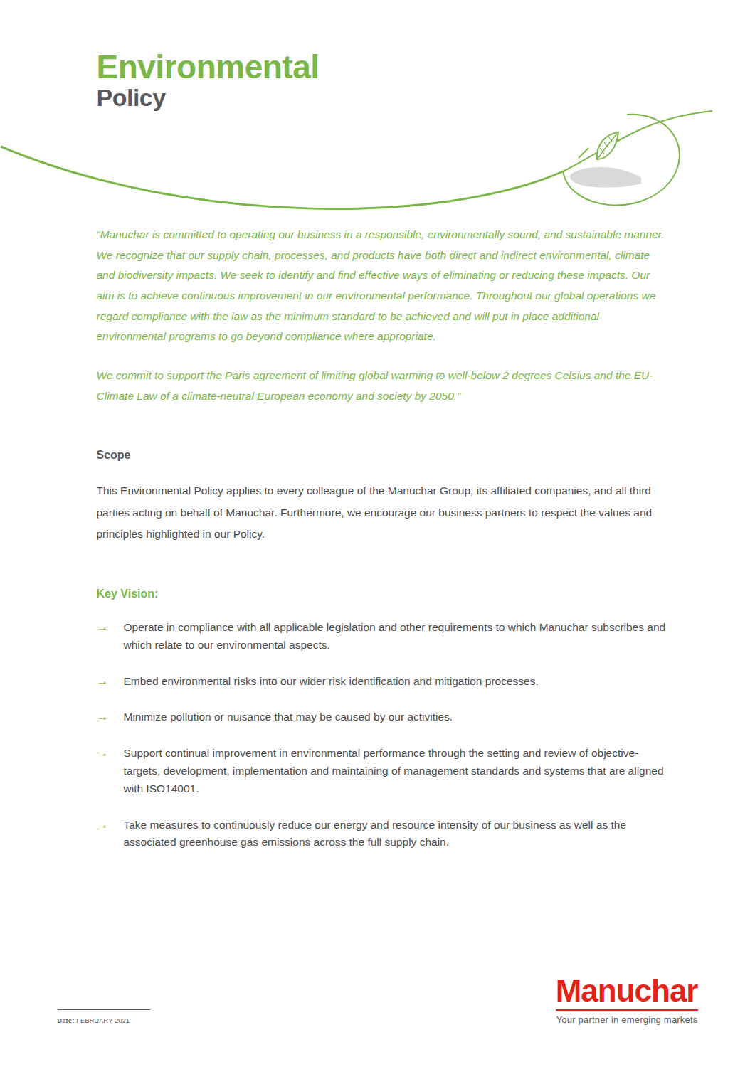EnvironmentalPolicy
“Manuchar is committed to operating our business in a responsible, environmentally sound, and sustainable manner. We recognize that our supply chain, processes, and products have both direct and indirect environmental, climate and biodiversity impacts. We seek to identify and find effective ways of eliminating or reducing these impacts. Our aim is to achieve continuous improvement in our environmental performance. Throughout our global operations we regard compliance with the law as the minimum standard to be achieved and will put in place additional environmental programs to go beyond compliance where appropriate.
We commit to support the Paris agreement of limiting global warming to well-below 2 degrees Celsius and the EU-Climate Law of a climate-neutral European economy and society by 2050.”
Scope
This Environmental Policy applies to every colleague of the Manuchar Group, its affiliated companies, and all third parties acting on behalf of Manuchar. Furthermore, we encourage our business partners to respect the values and principles highlighted in our Policy.
Key Vision:
Operate in compliance with all applicable legislation and other requirements to which Manuchar subscribes and which relate to our environmental aspects.
Embed environmental risks into our wider risk identification and mitigation processes.
Minimize pollution or nuisance that may be caused by our activities.
Support continual improvement in environmental performance through the setting and review of objective-targets, development, implementation and maintaining of management standards and systems that are aligned with ISO14001.
Take measures to continuously reduce our energy and resource intensity of our business as well as the associated greenhouse gas emissions across the full supply chain.
Date: FEBRUARY 2021
Manuchar
Your partner in emerging markets